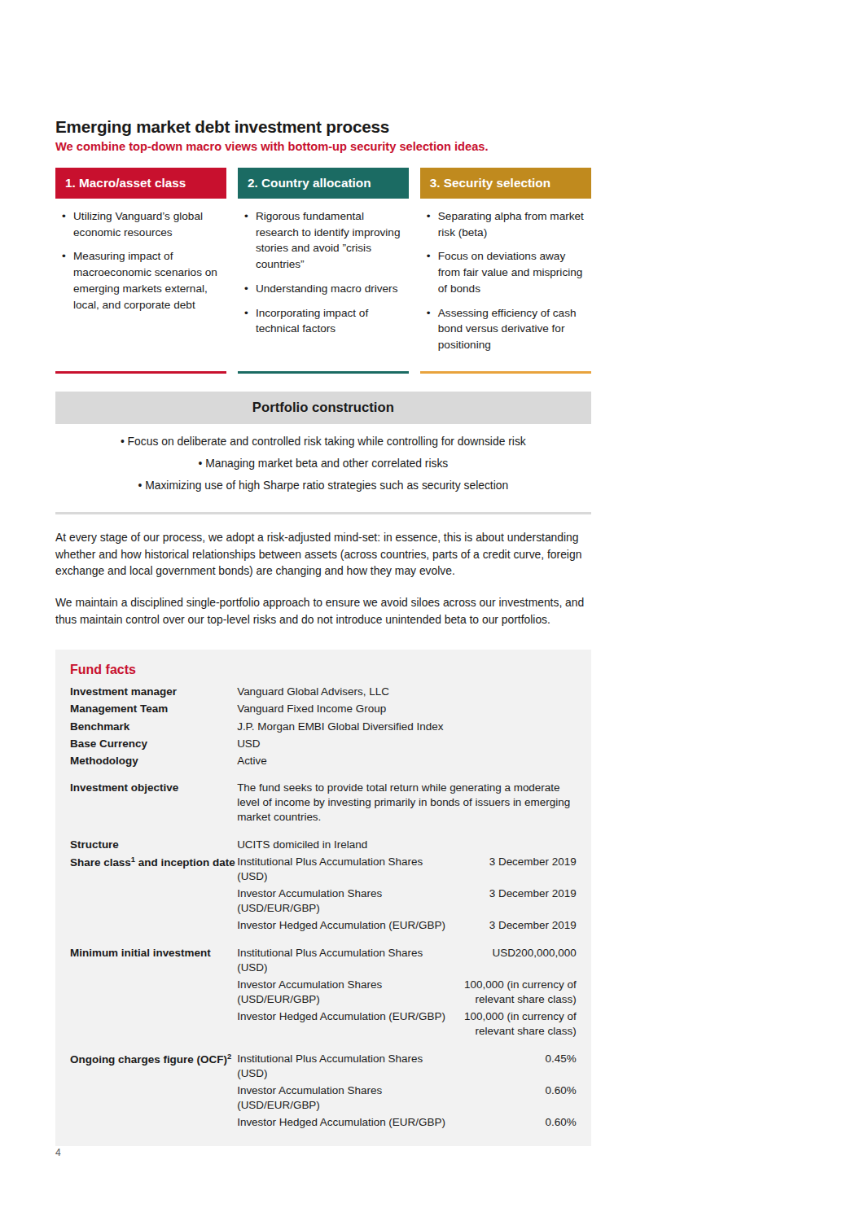Emerging market debt investment process
We combine top-down macro views with bottom-up security selection ideas.
1. Macro/asset class
Utilizing Vanguard’s global economic resources
Measuring impact of macroeconomic scenarios on emerging markets external, local, and corporate debt
2. Country allocation
Rigorous fundamental research to identify improving stories and avoid ”crisis countries”
Understanding macro drivers
Incorporating impact of technical factors
3. Security selection
Separating alpha from market risk (beta)
Focus on deviations away from fair value and mispricing of bonds
Assessing efficiency of cash bond versus derivative for positioning
Portfolio construction
Focus on deliberate and controlled risk taking while controlling for downside risk
Managing market beta and other correlated risks
Maximizing use of high Sharpe ratio strategies such as security selection
At every stage of our process, we adopt a risk-adjusted mind-set: in essence, this is about understanding whether and how historical relationships between assets (across countries, parts of a credit curve, foreign exchange and local government bonds) are changing and how they may evolve.
We maintain a disciplined single-portfolio approach to ensure we avoid siloes across our investments, and thus maintain control over our top-level risks and do not introduce unintended beta to our portfolios.
Fund facts
| Investment manager | Vanguard Global Advisers, LLC |
| Management Team | Vanguard Fixed Income Group |
| Benchmark | J.P. Morgan EMBI Global Diversified Index |
| Base Currency | USD |
| Methodology | Active |
| Investment objective | The fund seeks to provide total return while generating a moderate level of income by investing primarily in bonds of issuers in emerging market countries. |
| Structure | UCITS domiciled in Ireland |
| Share class 1 and inception date | Institutional Plus Accumulation Shares (USD) | 3 December 2019 |
| | Investor Accumulation Shares (USD/EUR/GBP) | 3 December 2019 |
| | Investor Hedged Accumulation (EUR/GBP) | 3 December 2019 |
| Minimum initial investment | Institutional Plus Accumulation Shares (USD) | USD200,000,000 |
| | Investor Accumulation Shares (USD/EUR/GBP) | 100,000 (in currency of relevant share class) |
| | Investor Hedged Accumulation (EUR/GBP) | 100,000 (in currency of relevant share class) |
| Ongoing charges figure (OCF) 2 | Institutional Plus Accumulation Shares (USD) | 0.45% |
| | Investor Accumulation Shares (USD/EUR/GBP) | 0.60% |
| | Investor Hedged Accumulation (EUR/GBP) | 0.60% |
4